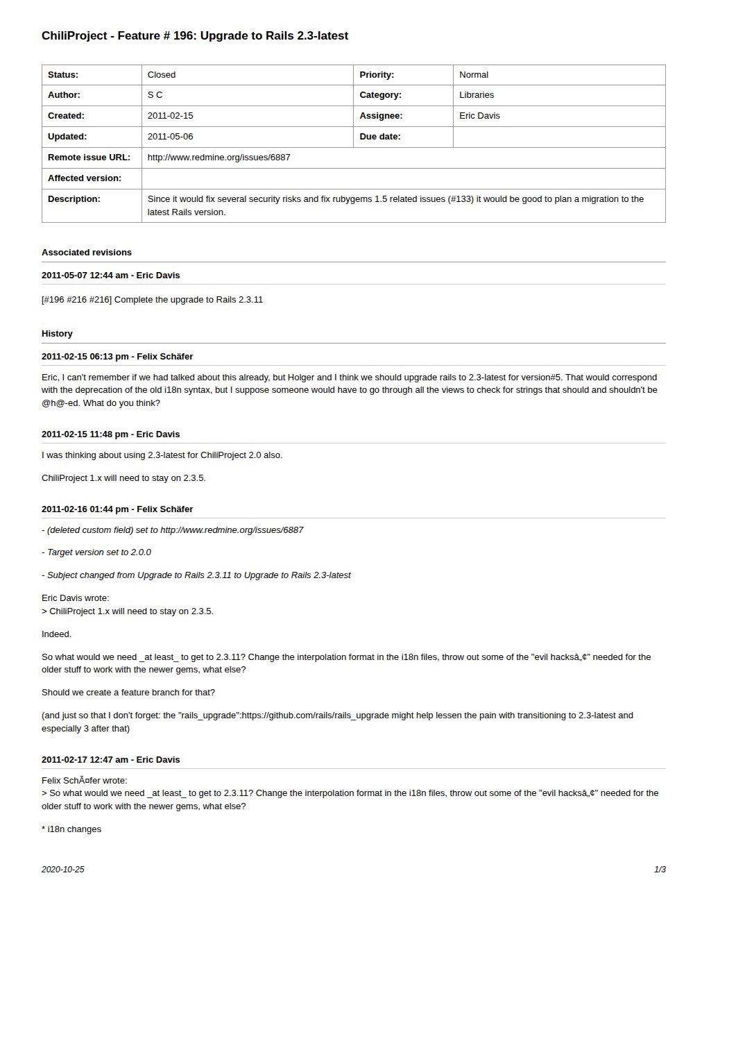ChiliProject - Feature # 196: Upgrade to Rails 2.3-latest
| Status: | Closed | Priority: | Normal |
| Author: | S C | Category: | Libraries |
| Created: | 2011-02-15 | Assignee: | Eric Davis |
| Updated: | 2011-05-06 | Due date: | |
| Remote issue URL: | http://www.redmine.org/issues/6887 |
| Affected version: | |
| Description: | Since it would fix several security risks and fix rubygems 1.5 related issues (#133) it would be good to plan a migration to the latest Rails version. |
Associated revisions
2011-05-07 12:44 am - Eric Davis
[#196 #216 #216] Complete the upgrade to Rails 2.3.11
History
2011-02-15 06:13 pm - Felix Schäfer
Eric, I can't remember if we had talked about this already, but Holger and I think we should upgrade rails to 2.3-latest for version#5. That would correspond with the deprecation of the old i18n syntax, but I suppose someone would have to go through all the views to check for strings that should and shouldn't be @h@-ed. What do you think?
2011-02-15 11:48 pm - Eric Davis
I was thinking about using 2.3-latest for ChiliProject 2.0 also.
ChiliProject 1.x will need to stay on 2.3.5.
2011-02-16 01:44 pm - Felix Schäfer
- (deleted custom field) set to http://www.redmine.org/issues/6887
- Target version set to 2.0.0
- Subject changed from Upgrade to Rails 2.3.11 to Upgrade to Rails 2.3-latest
Eric Davis wrote:
> ChiliProject 1.x will need to stay on 2.3.5.
Indeed.
So what would we need _at least_ to get to 2.3.11? Change the interpolation format in the i18n files, throw out some of the "evil hacksâ„¢" needed for the older stuff to work with the newer gems, what else?
Should we create a feature branch for that?
(and just so that I don't forget: the "rails_upgrade":https://github.com/rails/rails_upgrade might help lessen the pain with transitioning to 2.3-latest and especially 3 after that)
2011-02-17 12:47 am - Eric Davis
Felix SchÃ¤fer wrote:
> So what would we need _at least_ to get to 2.3.11? Change the interpolation format in the i18n files, throw out some of the "evil hacksâ„¢" needed for the older stuff to work with the newer gems, what else?
* i18n changes
2020-10-25 1/3